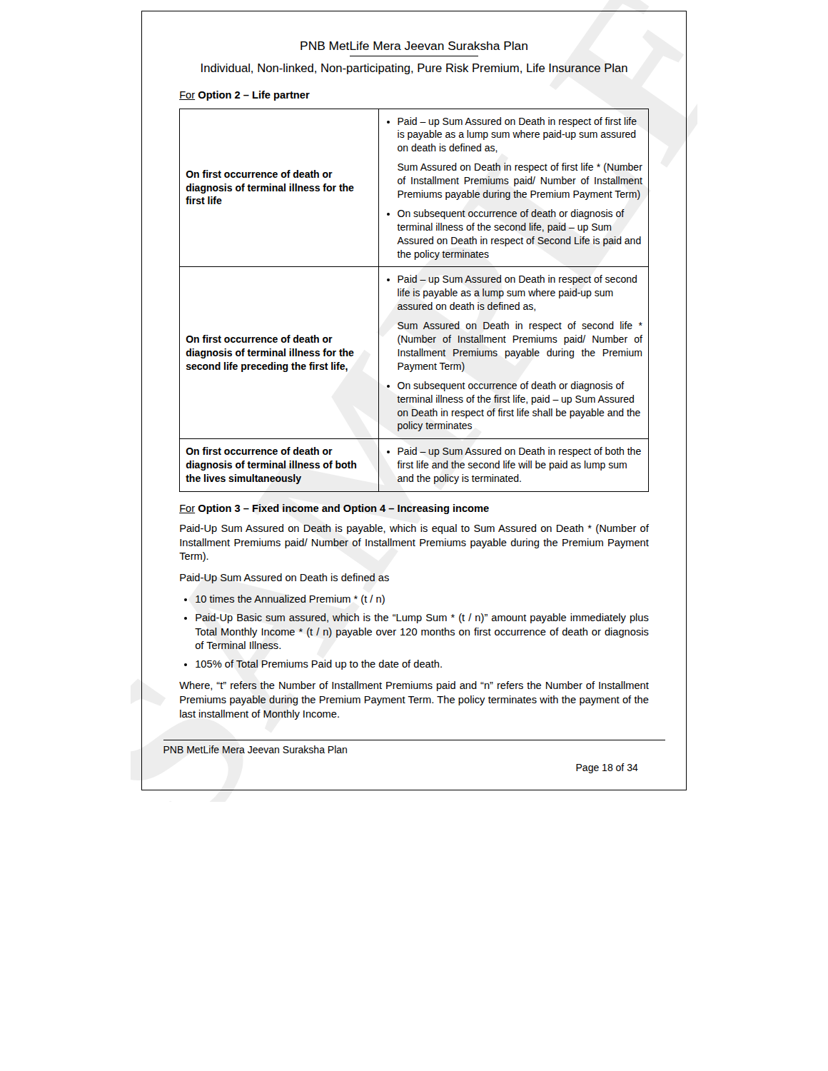SAMPLE
PNB MetLife Mera Jeevan Suraksha Plan
Individual, Non-linked, Non-participating, Pure Risk Premium, Life Insurance Plan
For Option 2 – Life partner
| On first occurrence of death or diagnosis of terminal illness for the first life | Paid – up Sum Assured on Death in respect of first life is payable as a lump sum where paid-up sum assured on death is defined as, Sum Assured on Death in respect of first life * (Number of Installment Premiums paid/ Number of Installment Premiums payable during the Premium Payment Term) On subsequent occurrence of death or diagnosis of terminal illness of the second life, paid – up Sum Assured on Death in respect of Second Life is paid and the policy terminates |
| On first occurrence of death or diagnosis of terminal illness for the second life preceding the first life, | Paid – up Sum Assured on Death in respect of second life is payable as a lump sum where paid-up sum assured on death is defined as, Sum Assured on Death in respect of second life * (Number of Installment Premiums paid/ Number of Installment Premiums payable during the Premium Payment Term) On subsequent occurrence of death or diagnosis of terminal illness of the first life, paid – up Sum Assured on Death in respect of first life shall be payable and the policy terminates |
| On first occurrence of death or diagnosis of terminal illness of both the lives simultaneously | Paid – up Sum Assured on Death in respect of both the first life and the second life will be paid as lump sum and the policy is terminated. |
For Option 3 – Fixed income and Option 4 – Increasing income
Paid-Up Sum Assured on Death is payable, which is equal to Sum Assured on Death * (Number of Installment Premiums paid/ Number of Installment Premiums payable during the Premium Payment Term).
Paid-Up Sum Assured on Death is defined as
10 times the Annualized Premium * (t / n)
Paid-Up Basic sum assured, which is the “Lump Sum * (t / n)” amount payable immediately plus Total Monthly Income * (t / n) payable over 120 months on first occurrence of death or diagnosis of Terminal Illness.
105% of Total Premiums Paid up to the date of death.
Where, “t” refers the Number of Installment Premiums paid and “n” refers the Number of Installment Premiums payable during the Premium Payment Term. The policy terminates with the payment of the last installment of Monthly Income.
PNB MetLife Mera Jeevan Suraksha Plan
Page 18 of 34